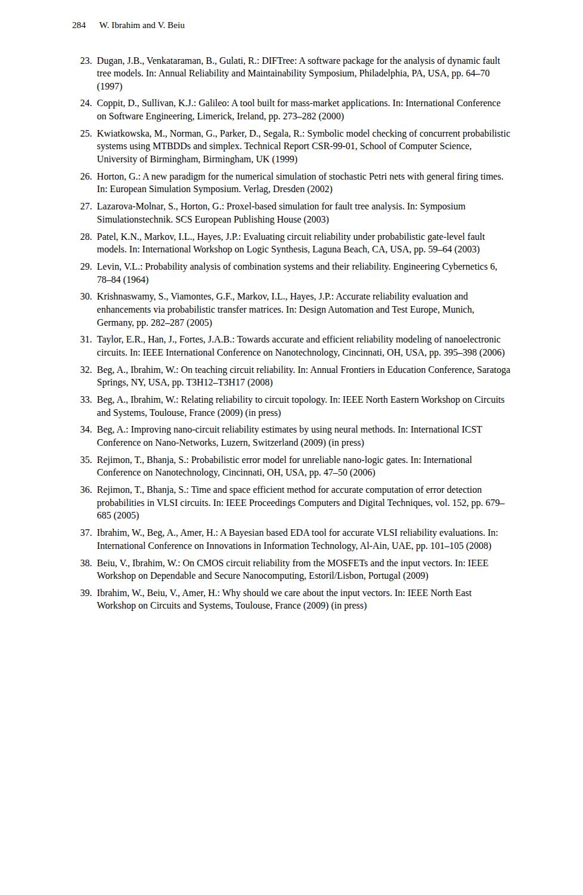284 W. Ibrahim and V. Beiu
Dugan, J.B., Venkataraman, B., Gulati, R.: DIFTree: A software package for the analysis of dynamic fault tree models. In: Annual Reliability and Maintainability Symposium, Philadelphia, PA, USA, pp. 64–70 (1997)
Coppit, D., Sullivan, K.J.: Galileo: A tool built for mass-market applications. In: International Conference on Software Engineering, Limerick, Ireland, pp. 273–282 (2000)
Kwiatkowska, M., Norman, G., Parker, D., Segala, R.: Symbolic model checking of concurrent probabilistic systems using MTBDDs and simplex. Technical Report CSR-99-01, School of Computer Science, University of Birmingham, Birmingham, UK (1999)
Horton, G.: A new paradigm for the numerical simulation of stochastic Petri nets with general firing times. In: European Simulation Symposium. Verlag, Dresden (2002)
Lazarova-Molnar, S., Horton, G.: Proxel-based simulation for fault tree analysis. In: Symposium Simulationstechnik. SCS European Publishing House (2003)
Patel, K.N., Markov, I.L., Hayes, J.P.: Evaluating circuit reliability under probabilistic gate-level fault models. In: International Workshop on Logic Synthesis, Laguna Beach, CA, USA, pp. 59–64 (2003)
Levin, V.L.: Probability analysis of combination systems and their reliability. Engineering Cybernetics 6, 78–84 (1964)
Krishnaswamy, S., Viamontes, G.F., Markov, I.L., Hayes, J.P.: Accurate reliability evaluation and enhancements via probabilistic transfer matrices. In: Design Automation and Test Europe, Munich, Germany, pp. 282–287 (2005)
Taylor, E.R., Han, J., Fortes, J.A.B.: Towards accurate and efficient reliability modeling of nanoelectronic circuits. In: IEEE International Conference on Nanotechnology, Cincinnati, OH, USA, pp. 395–398 (2006)
Beg, A., Ibrahim, W.: On teaching circuit reliability. In: Annual Frontiers in Education Conference, Saratoga Springs, NY, USA, pp. T3H12–T3H17 (2008)
Beg, A., Ibrahim, W.: Relating reliability to circuit topology. In: IEEE North Eastern Workshop on Circuits and Systems, Toulouse, France (2009) (in press)
Beg, A.: Improving nano-circuit reliability estimates by using neural methods. In: International ICST Conference on Nano-Networks, Luzern, Switzerland (2009) (in press)
Rejimon, T., Bhanja, S.: Probabilistic error model for unreliable nano-logic gates. In: International Conference on Nanotechnology, Cincinnati, OH, USA, pp. 47–50 (2006)
Rejimon, T., Bhanja, S.: Time and space efficient method for accurate computation of error detection probabilities in VLSI circuits. In: IEEE Proceedings Computers and Digital Techniques, vol. 152, pp. 679–685 (2005)
Ibrahim, W., Beg, A., Amer, H.: A Bayesian based EDA tool for accurate VLSI reliability evaluations. In: International Conference on Innovations in Information Technology, Al-Ain, UAE, pp. 101–105 (2008)
Beiu, V., Ibrahim, W.: On CMOS circuit reliability from the MOSFETs and the input vectors. In: IEEE Workshop on Dependable and Secure Nanocomputing, Estoril/Lisbon, Portugal (2009)
Ibrahim, W., Beiu, V., Amer, H.: Why should we care about the input vectors. In: IEEE North East Workshop on Circuits and Systems, Toulouse, France (2009) (in press)